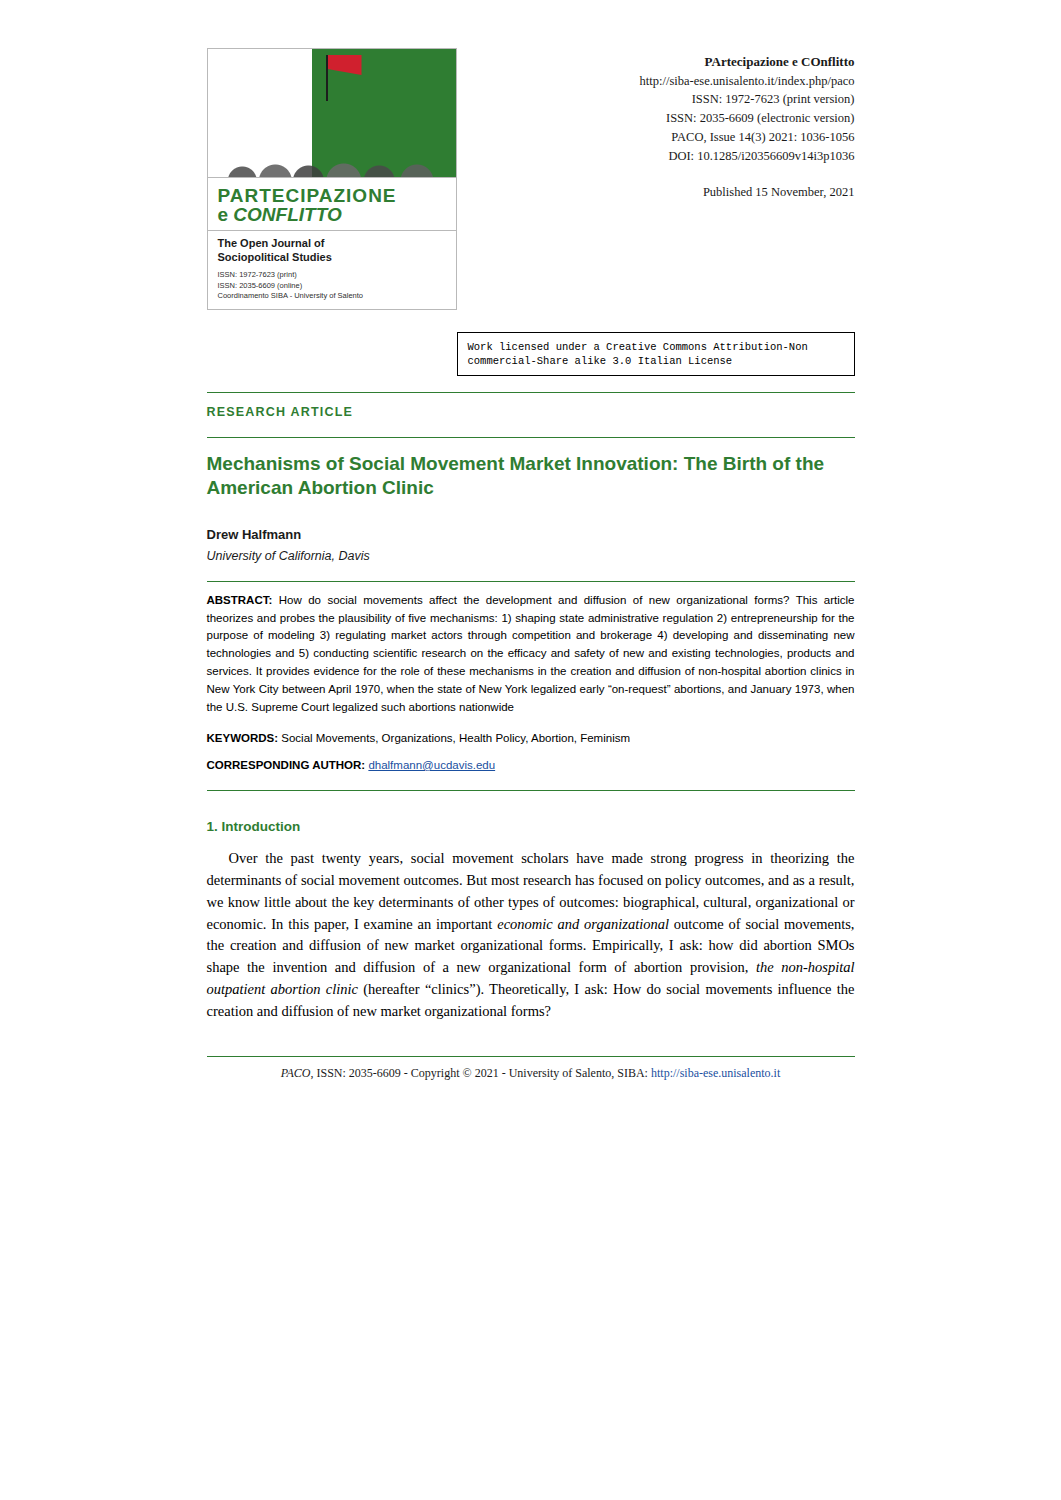PARTECIPAZIONE
e CONFLITTO
The Open Journal of
Sociopolitical Studies
ISSN: 1972-7623 (print)
ISSN: 2035-6609 (online)
Coordinamento SIBA - University of Salento
PArtecipazione e COnflitto
http://siba-ese.unisalento.it/index.php/paco
ISSN: 1972-7623 (print version)
ISSN: 2035-6609 (electronic version)
PACO, Issue 14(3) 2021: 1036-1056
DOI: 10.1285/i20356609v14i3p1036
Published 15 November, 2021
Work licensed under a Creative Commons Attribution-Non commercial-Share alike 3.0 Italian License
RESEARCH ARTICLE
Mechanisms of Social Movement Market Innovation: The Birth of the American Abortion Clinic
Drew Halfmann
University of California, Davis
ABSTRACT: How do social movements affect the development and diffusion of new organizational forms? This article theorizes and probes the plausibility of five mechanisms: 1) shaping state administrative regulation 2) entrepreneurship for the purpose of modeling 3) regulating market actors through competition and brokerage 4) developing and disseminating new technologies and 5) conducting scientific research on the efficacy and safety of new and existing technologies, products and services. It provides evidence for the role of these mechanisms in the creation and diffusion of non-hospital abortion clinics in New York City between April 1970, when the state of New York legalized early “on-request” abortions, and January 1973, when the U.S. Supreme Court legalized such abortions nationwide
KEYWORDS: Social Movements, Organizations, Health Policy, Abortion, Feminism
CORRESPONDING AUTHOR: dhalfmann@ucdavis.edu
1. Introduction
Over the past twenty years, social movement scholars have made strong progress in theorizing the determinants of social movement outcomes. But most research has focused on policy outcomes, and as a result, we know little about the key determinants of other types of outcomes: biographical, cultural, organizational or economic. In this paper, I examine an important economic and organizational outcome of social movements, the creation and diffusion of new market organizational forms. Empirically, I ask: how did abortion SMOs shape the invention and diffusion of a new organizational form of abortion provision, the non-hospital outpatient abortion clinic (hereafter “clinics”). Theoretically, I ask: How do social movements influence the creation and diffusion of new market organizational forms?
PACO, ISSN: 2035-6609 - Copyright © 2021 - University of Salento, SIBA: http://siba-ese.unisalento.it